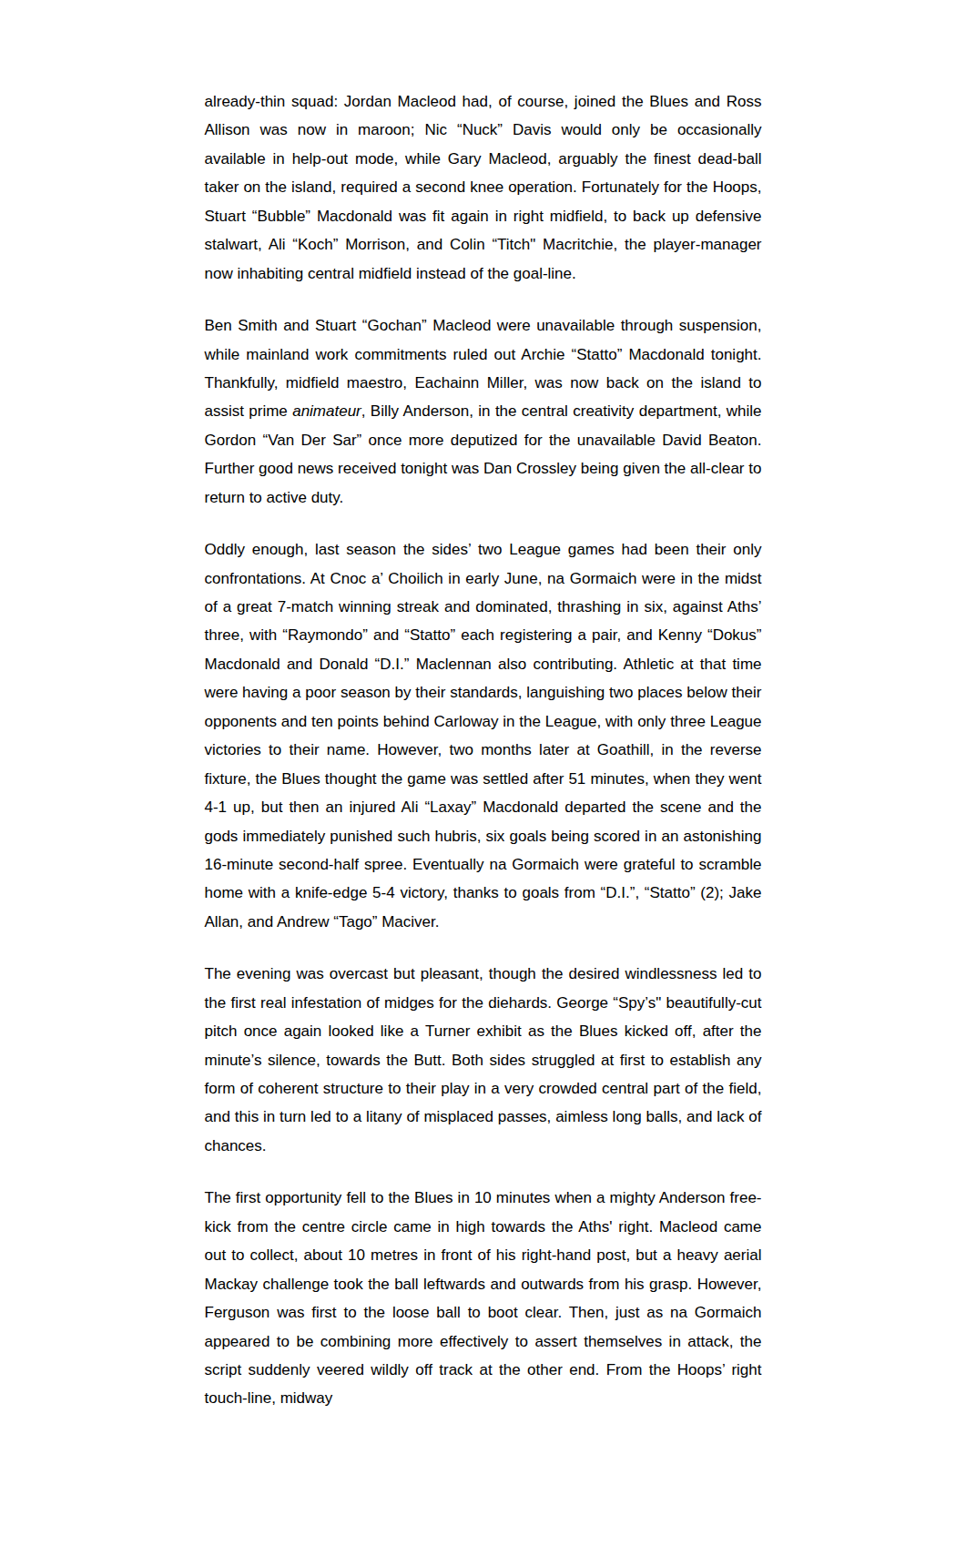already-thin squad: Jordan Macleod had, of course, joined the Blues and Ross Allison was now in maroon; Nic “Nuck” Davis would only be occasionally available in help-out mode, while Gary Macleod, arguably the finest dead-ball taker on the island, required a second knee operation. Fortunately for the Hoops, Stuart “Bubble” Macdonald was fit again in right midfield, to back up defensive stalwart, Ali “Koch” Morrison, and Colin “Titch" Macritchie, the player-manager now inhabiting central midfield instead of the goal-line.
Ben Smith and Stuart “Gochan” Macleod were unavailable through suspension, while mainland work commitments ruled out Archie “Statto” Macdonald tonight. Thankfully, midfield maestro, Eachainn Miller, was now back on the island to assist prime animateur, Billy Anderson, in the central creativity department, while Gordon “Van Der Sar” once more deputized for the unavailable David Beaton. Further good news received tonight was Dan Crossley being given the all-clear to return to active duty.
Oddly enough, last season the sides’ two League games had been their only confrontations. At Cnoc a’ Choilich in early June, na Gormaich were in the midst of a great 7-match winning streak and dominated, thrashing in six, against Aths’ three, with “Raymondo” and “Statto” each registering a pair, and Kenny “Dokus” Macdonald and Donald “D.I.” Maclennan also contributing. Athletic at that time were having a poor season by their standards, languishing two places below their opponents and ten points behind Carloway in the League, with only three League victories to their name. However, two months later at Goathill, in the reverse fixture, the Blues thought the game was settled after 51 minutes, when they went 4-1 up, but then an injured Ali “Laxay” Macdonald departed the scene and the gods immediately punished such hubris, six goals being scored in an astonishing 16-minute second-half spree. Eventually na Gormaich were grateful to scramble home with a knife-edge 5-4 victory, thanks to goals from “D.I.”, “Statto” (2); Jake Allan, and Andrew “Tago” Maciver.
The evening was overcast but pleasant, though the desired windlessness led to the first real infestation of midges for the diehards. George “Spy’s" beautifully-cut pitch once again looked like a Turner exhibit as the Blues kicked off, after the minute’s silence, towards the Butt. Both sides struggled at first to establish any form of coherent structure to their play in a very crowded central part of the field, and this in turn led to a litany of misplaced passes, aimless long balls, and lack of chances.
The first opportunity fell to the Blues in 10 minutes when a mighty Anderson free-kick from the centre circle came in high towards the Aths' right. Macleod came out to collect, about 10 metres in front of his right-hand post, but a heavy aerial Mackay challenge took the ball leftwards and outwards from his grasp. However, Ferguson was first to the loose ball to boot clear. Then, just as na Gormaich appeared to be combining more effectively to assert themselves in attack, the script suddenly veered wildly off track at the other end. From the Hoops’ right touch-line, midway